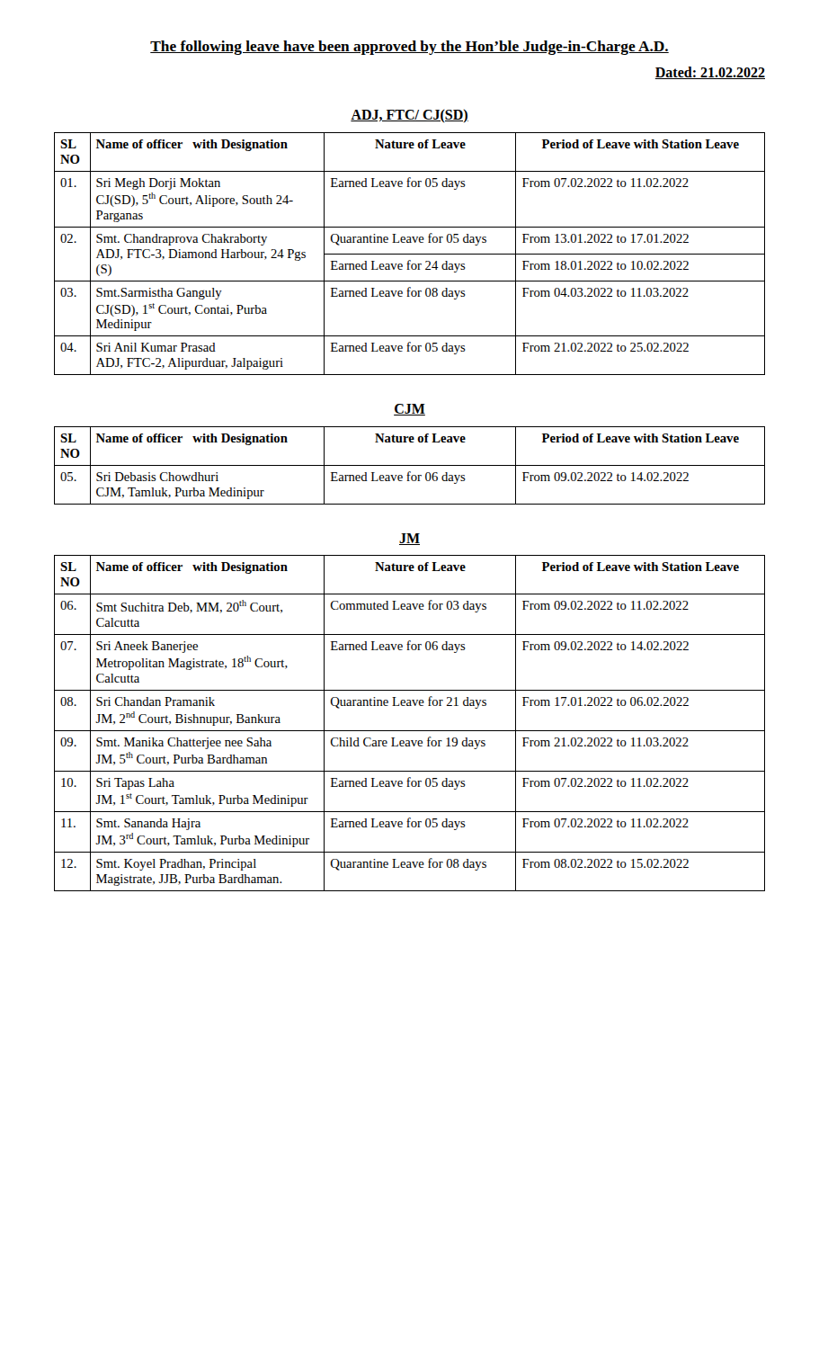The following leave have been approved by the Hon’ble Judge-in-Charge A.D.
Dated: 21.02.2022
ADJ, FTC/ CJ(SD)
| SL NO | Name of officer with Designation | Nature of Leave | Period of Leave with Station Leave |
| --- | --- | --- | --- |
| 01. | Sri Megh Dorji Moktan CJ(SD), 5 th Court, Alipore, South 24-Parganas | Earned Leave for 05 days | From 07.02.2022 to 11.02.2022 |
| 02. | Smt. Chandraprova Chakraborty ADJ, FTC-3, Diamond Harbour, 24 Pgs (S) | Quarantine Leave for 05 days | From 13.01.2022 to 17.01.2022 |
| Earned Leave for 24 days | From 18.01.2022 to 10.02.2022 |
| 03. | Smt.Sarmistha Ganguly CJ(SD), 1 st Court, Contai, Purba Medinipur | Earned Leave for 08 days | From 04.03.2022 to 11.03.2022 |
| 04. | Sri Anil Kumar Prasad ADJ, FTC-2, Alipurduar, Jalpaiguri | Earned Leave for 05 days | From 21.02.2022 to 25.02.2022 |
CJM
| SL NO | Name of officer with Designation | Nature of Leave | Period of Leave with Station Leave |
| --- | --- | --- | --- |
| 05. | Sri Debasis Chowdhuri CJM, Tamluk, Purba Medinipur | Earned Leave for 06 days | From 09.02.2022 to 14.02.2022 |
JM
| SL NO | Name of officer with Designation | Nature of Leave | Period of Leave with Station Leave |
| --- | --- | --- | --- |
| 06. | Smt Suchitra Deb, MM, 20 th Court, Calcutta | Commuted Leave for 03 days | From 09.02.2022 to 11.02.2022 |
| 07. | Sri Aneek Banerjee Metropolitan Magistrate, 18 th Court, Calcutta | Earned Leave for 06 days | From 09.02.2022 to 14.02.2022 |
| 08. | Sri Chandan Pramanik JM, 2 nd Court, Bishnupur, Bankura | Quarantine Leave for 21 days | From 17.01.2022 to 06.02.2022 |
| 09. | Smt. Manika Chatterjee nee Saha JM, 5 th Court, Purba Bardhaman | Child Care Leave for 19 days | From 21.02.2022 to 11.03.2022 |
| 10. | Sri Tapas Laha JM, 1 st Court, Tamluk, Purba Medinipur | Earned Leave for 05 days | From 07.02.2022 to 11.02.2022 |
| 11. | Smt. Sananda Hajra JM, 3 rd Court, Tamluk, Purba Medinipur | Earned Leave for 05 days | From 07.02.2022 to 11.02.2022 |
| 12. | Smt. Koyel Pradhan, Principal Magistrate, JJB, Purba Bardhaman. | Quarantine Leave for 08 days | From 08.02.2022 to 15.02.2022 |